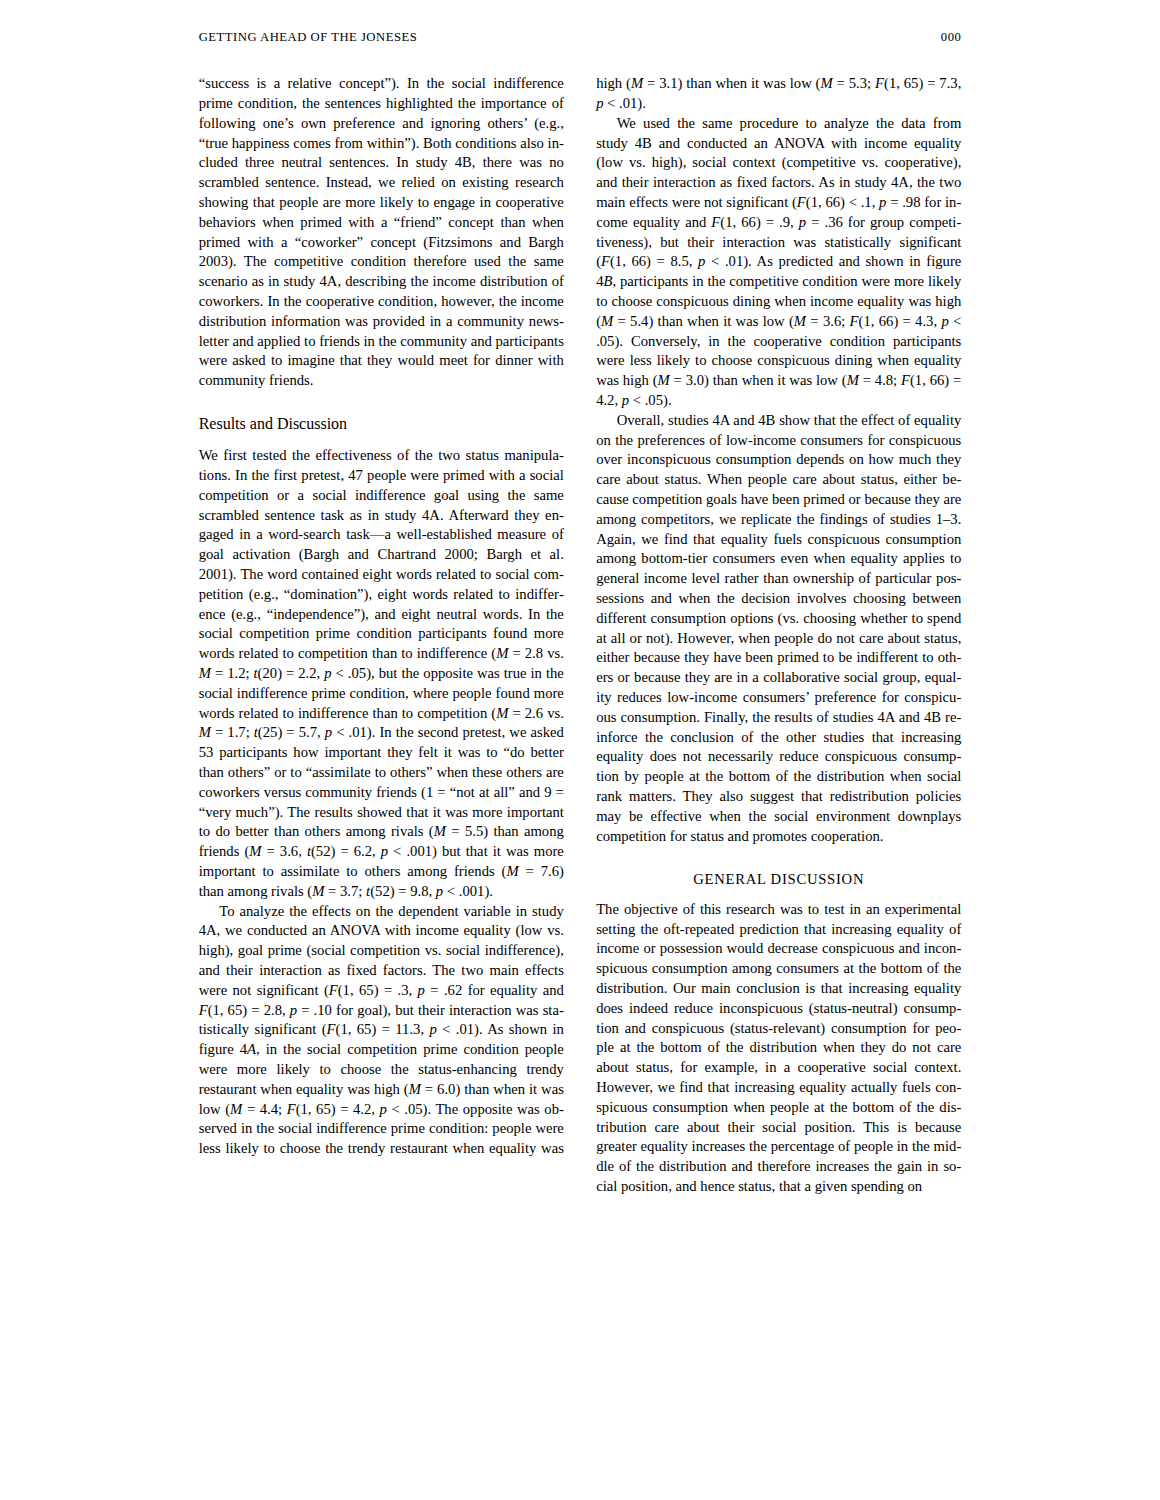GETTING AHEAD OF THE JONESES 000
“success is a relative concept”). In the social indifference prime condition, the sentences highlighted the importance of following one’s own preference and ignoring others’ (e.g., “true happiness comes from within”). Both conditions also included three neutral sentences. In study 4B, there was no scrambled sentence. Instead, we relied on existing research showing that people are more likely to engage in cooperative behaviors when primed with a “friend” concept than when primed with a “coworker” concept (Fitzsimons and Bargh 2003). The competitive condition therefore used the same scenario as in study 4A, describing the income distribution of coworkers. In the cooperative condition, however, the income distribution information was provided in a community newsletter and applied to friends in the community and participants were asked to imagine that they would meet for dinner with community friends.
Results and Discussion
We first tested the effectiveness of the two status manipulations. In the first pretest, 47 people were primed with a social competition or a social indifference goal using the same scrambled sentence task as in study 4A. Afterward they engaged in a word-search task—a well-established measure of goal activation (Bargh and Chartrand 2000; Bargh et al. 2001). The word contained eight words related to social competition (e.g., “domination”), eight words related to indifference (e.g., “independence”), and eight neutral words. In the social competition prime condition participants found more words related to competition than to indifference (M = 2.8 vs. M = 1.2; t(20) = 2.2, p < .05), but the opposite was true in the social indifference prime condition, where people found more words related to indifference than to competition (M = 2.6 vs. M = 1.7; t(25) = 5.7, p < .01). In the second pretest, we asked 53 participants how important they felt it was to “do better than others” or to “assimilate to others” when these others are coworkers versus community friends (1 = “not at all” and 9 = “very much”). The results showed that it was more important to do better than others among rivals (M = 5.5) than among friends (M = 3.6, t(52) = 6.2, p < .001) but that it was more important to assimilate to others among friends (M = 7.6) than among rivals (M = 3.7; t(52) = 9.8, p < .001).
To analyze the effects on the dependent variable in study 4A, we conducted an ANOVA with income equality (low vs. high), goal prime (social competition vs. social indifference), and their interaction as fixed factors. The two main effects were not significant (F(1, 65) = .3, p = .62 for equality and F(1, 65) = 2.8, p = .10 for goal), but their interaction was statistically significant (F(1, 65) = 11.3, p < .01). As shown in figure 4A, in the social competition prime condition people were more likely to choose the status-enhancing trendy restaurant when equality was high (M = 6.0) than when it was low (M = 4.4; F(1, 65) = 4.2, p < .05). The opposite was observed in the social indifference prime condition: people were less likely to choose the trendy restaurant when equality was high (M = 3.1) than when it was low (M = 5.3; F(1, 65) = 7.3, p < .01).
We used the same procedure to analyze the data from study 4B and conducted an ANOVA with income equality (low vs. high), social context (competitive vs. cooperative), and their interaction as fixed factors. As in study 4A, the two main effects were not significant (F(1, 66) < .1, p = .98 for income equality and F(1, 66) = .9, p = .36 for group competitiveness), but their interaction was statistically significant (F(1, 66) = 8.5, p < .01). As predicted and shown in figure 4B, participants in the competitive condition were more likely to choose conspicuous dining when income equality was high (M = 5.4) than when it was low (M = 3.6; F(1, 66) = 4.3, p < .05). Conversely, in the cooperative condition participants were less likely to choose conspicuous dining when equality was high (M = 3.0) than when it was low (M = 4.8; F(1, 66) = 4.2, p < .05).
Overall, studies 4A and 4B show that the effect of equality on the preferences of low-income consumers for conspicuous over inconspicuous consumption depends on how much they care about status. When people care about status, either because competition goals have been primed or because they are among competitors, we replicate the findings of studies 1–3. Again, we find that equality fuels conspicuous consumption among bottom-tier consumers even when equality applies to general income level rather than ownership of particular possessions and when the decision involves choosing between different consumption options (vs. choosing whether to spend at all or not). However, when people do not care about status, either because they have been primed to be indifferent to others or because they are in a collaborative social group, equality reduces low-income consumers’ preference for conspicuous consumption. Finally, the results of studies 4A and 4B reinforce the conclusion of the other studies that increasing equality does not necessarily reduce conspicuous consumption by people at the bottom of the distribution when social rank matters. They also suggest that redistribution policies may be effective when the social environment downplays competition for status and promotes cooperation.
GENERAL DISCUSSION
The objective of this research was to test in an experimental setting the oft-repeated prediction that increasing equality of income or possession would decrease conspicuous and inconspicuous consumption among consumers at the bottom of the distribution. Our main conclusion is that increasing equality does indeed reduce inconspicuous (status-neutral) consumption and conspicuous (status-relevant) consumption for people at the bottom of the distribution when they do not care about status, for example, in a cooperative social context. However, we find that increasing equality actually fuels conspicuous consumption when people at the bottom of the distribution care about their social position. This is because greater equality increases the percentage of people in the middle of the distribution and therefore increases the gain in social position, and hence status, that a given spending on